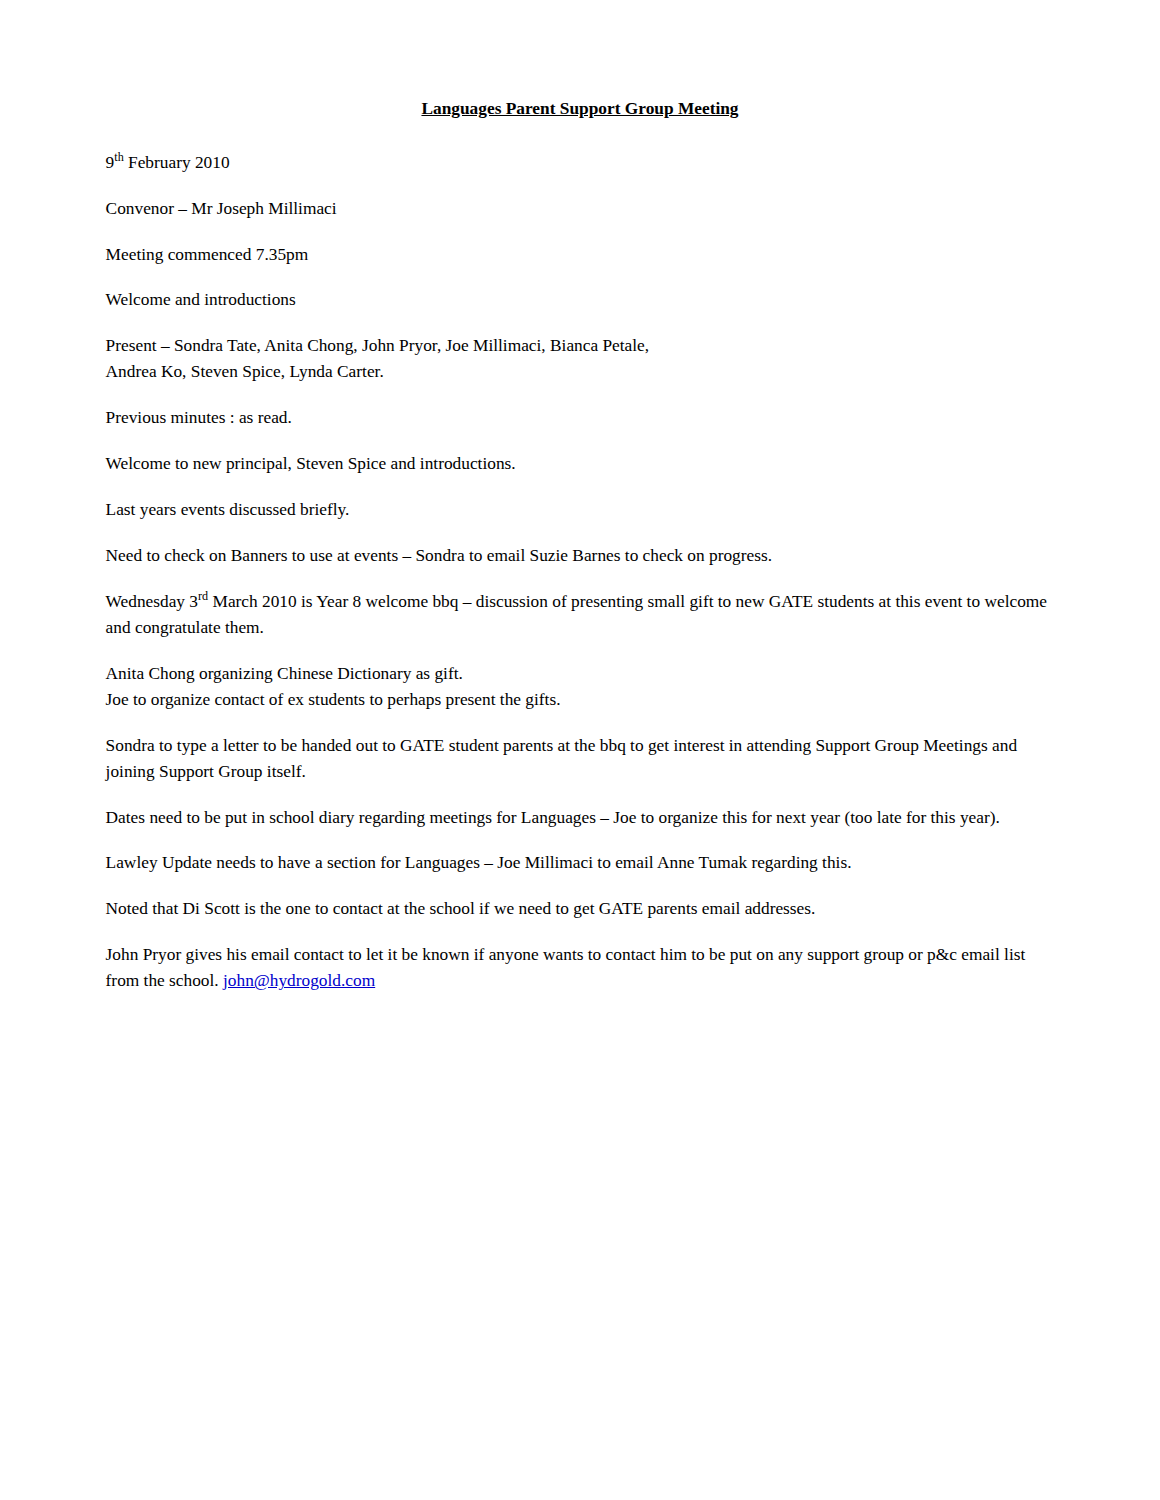Languages Parent Support Group Meeting
9th February 2010
Convenor – Mr Joseph Millimaci
Meeting commenced 7.35pm
Welcome and introductions
Present – Sondra Tate, Anita Chong, John Pryor, Joe Millimaci, Bianca Petale,
Andrea Ko, Steven Spice, Lynda Carter.
Previous minutes : as read.
Welcome to new principal, Steven Spice and introductions.
Last years events discussed briefly.
Need to check on Banners to use at events – Sondra to email Suzie Barnes to check on progress.
Wednesday 3rd March 2010 is Year 8 welcome bbq – discussion of presenting small gift to new GATE students at this event to welcome and congratulate them.
Anita Chong organizing Chinese Dictionary as gift.
Joe to organize contact of ex students to perhaps present the gifts.
Sondra to type a letter to be handed out to GATE student parents at the bbq to get interest in attending Support Group Meetings and joining Support Group itself.
Dates need to be put in school diary regarding meetings for Languages – Joe to organize this for next year (too late for this year).
Lawley Update needs to have a section for Languages – Joe Millimaci to email Anne Tumak regarding this.
Noted that Di Scott is the one to contact at the school if we need to get GATE parents email addresses.
John Pryor gives his email contact to let it be known if anyone wants to contact him to be put on any support group or p&c email list from the school. john@hydrogold.com